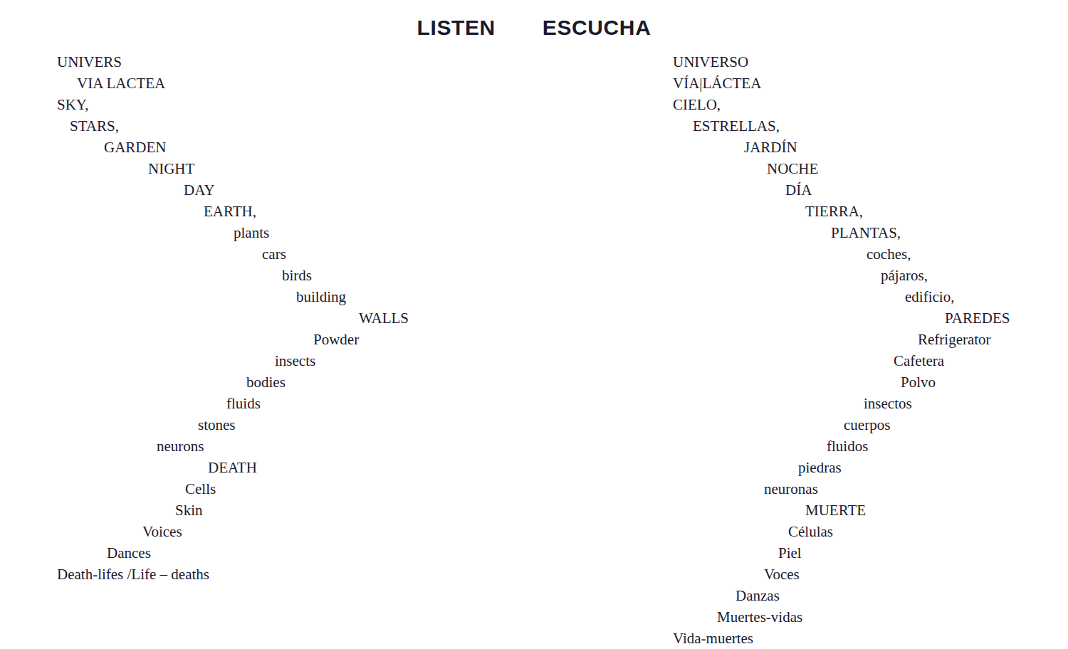LISTEN ESCUCHA
UNIVERS
VIA LACTEA
SKY,
STARS,
GARDEN
NIGHT
DAY
EARTH,
plants
cars
birds
building
WALLS
Powder
insects
bodies
fluids
stones
neurons
DEATH
Cells
Skin
Voices
Dances
Death-lifes /Life – deaths
UNIVERSO
VÍA|LÁCTEA
CIELO,
ESTRELLAS,
JARDÍN
NOCHE
DÍA
TIERRA,
PLANTAS,
coches,
pájaros,
edificio,
PAREDES
Refrigerator
Cafetera
Polvo
insectos
cuerpos
fluidos
piedras
neuronas
MUERTE
Células
Piel
Voces
Danzas
Muertes-vidas
Vida-muertes